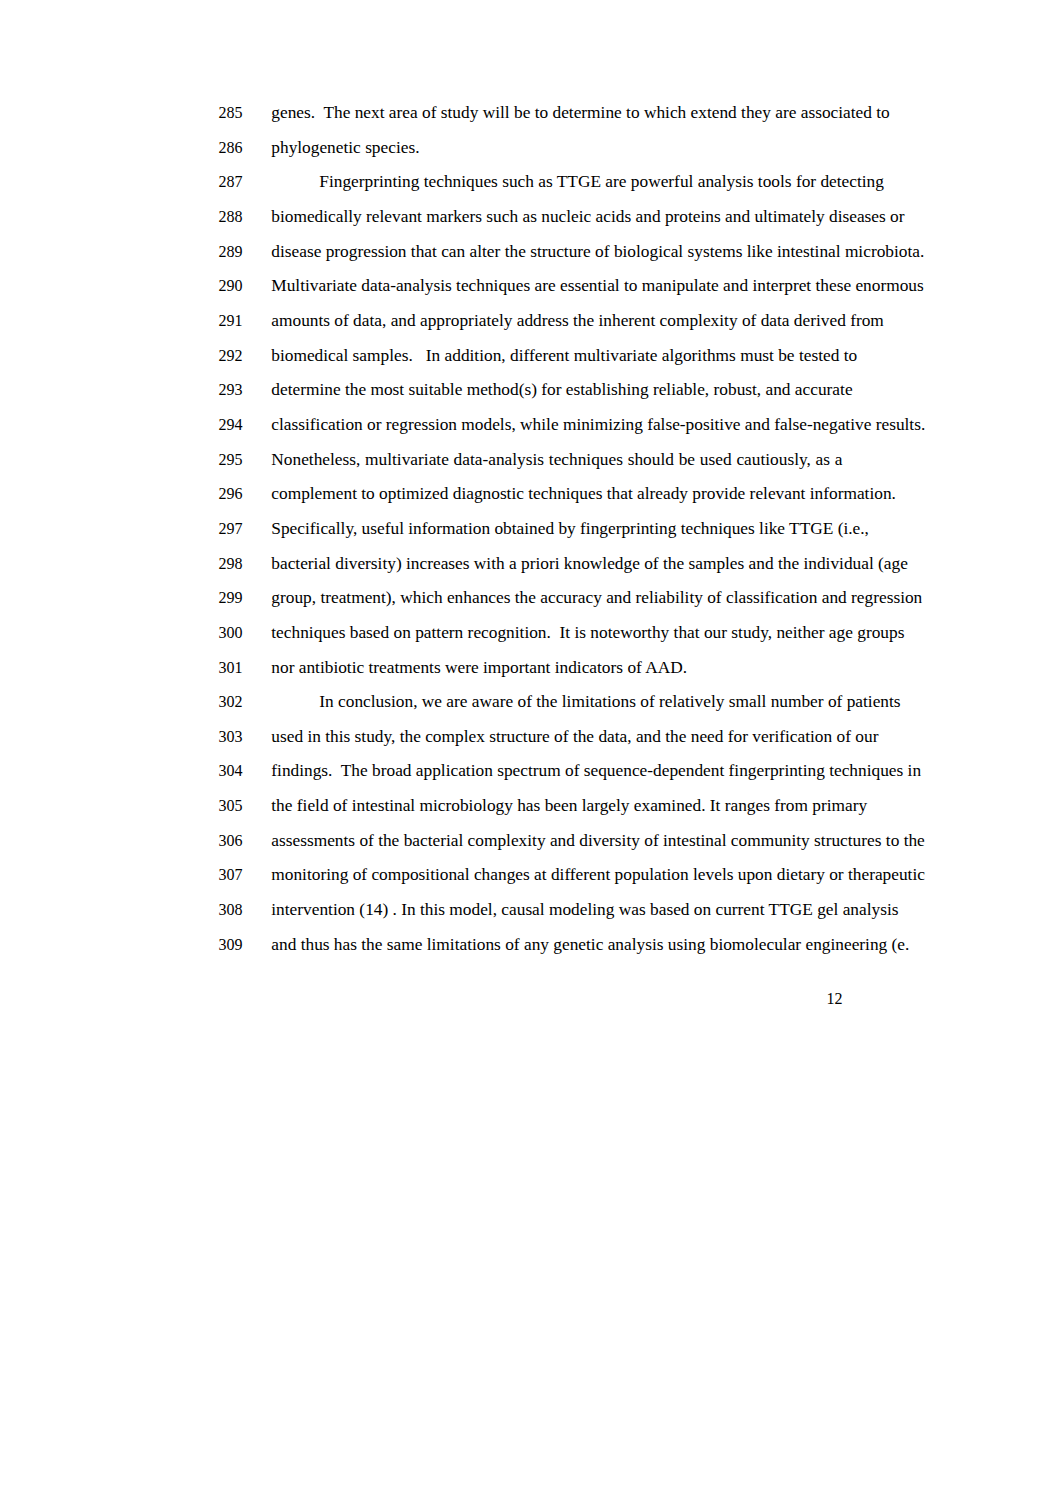285 genes. The next area of study will be to determine to which extend they are associated to
286 phylogenetic species.
287 Fingerprinting techniques such as TTGE are powerful analysis tools for detecting
288 biomedically relevant markers such as nucleic acids and proteins and ultimately diseases or
289 disease progression that can alter the structure of biological systems like intestinal microbiota.
290 Multivariate data-analysis techniques are essential to manipulate and interpret these enormous
291 amounts of data, and appropriately address the inherent complexity of data derived from
292 biomedical samples. In addition, different multivariate algorithms must be tested to
293 determine the most suitable method(s) for establishing reliable, robust, and accurate
294 classification or regression models, while minimizing false-positive and false-negative results.
295 Nonetheless, multivariate data-analysis techniques should be used cautiously, as a
296 complement to optimized diagnostic techniques that already provide relevant information.
297 Specifically, useful information obtained by fingerprinting techniques like TTGE (i.e.,
298 bacterial diversity) increases with a priori knowledge of the samples and the individual (age
299 group, treatment), which enhances the accuracy and reliability of classification and regression
300 techniques based on pattern recognition. It is noteworthy that our study, neither age groups
301 nor antibiotic treatments were important indicators of AAD.
302 In conclusion, we are aware of the limitations of relatively small number of patients
303 used in this study, the complex structure of the data, and the need for verification of our
304 findings. The broad application spectrum of sequence-dependent fingerprinting techniques in
305 the field of intestinal microbiology has been largely examined. It ranges from primary
306 assessments of the bacterial complexity and diversity of intestinal community structures to the
307 monitoring of compositional changes at different population levels upon dietary or therapeutic
308 intervention (14) . In this model, causal modeling was based on current TTGE gel analysis
309 and thus has the same limitations of any genetic analysis using biomolecular engineering (e.
12